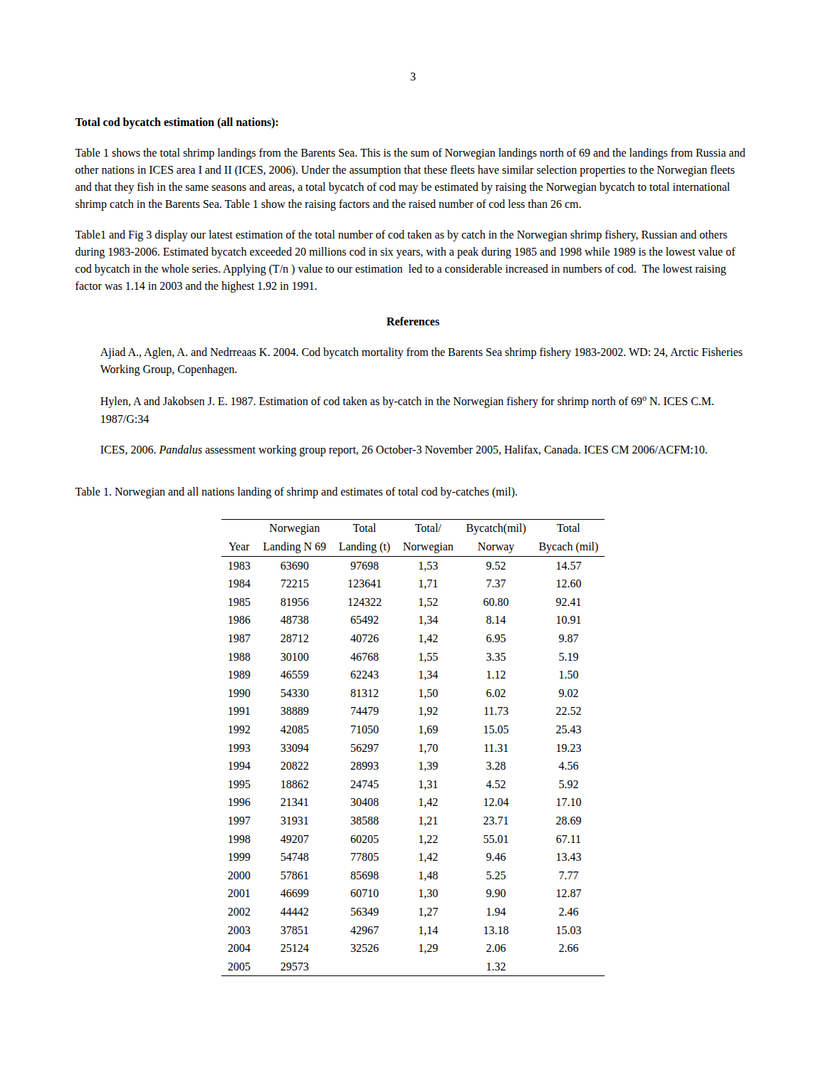3
Total cod bycatch estimation (all nations):
Table 1 shows the total shrimp landings from the Barents Sea. This is the sum of Norwegian landings north of 69 and the landings from Russia and other nations in ICES area I and II (ICES, 2006). Under the assumption that these fleets have similar selection properties to the Norwegian fleets and that they fish in the same seasons and areas, a total bycatch of cod may be estimated by raising the Norwegian bycatch to total international shrimp catch in the Barents Sea. Table 1 show the raising factors and the raised number of cod less than 26 cm.
Table1 and Fig 3 display our latest estimation of the total number of cod taken as by catch in the Norwegian shrimp fishery, Russian and others during 1983-2006. Estimated bycatch exceeded 20 millions cod in six years, with a peak during 1985 and 1998 while 1989 is the lowest value of cod bycatch in the whole series. Applying (T/n ) value to our estimation led to a considerable increased in numbers of cod. The lowest raising factor was 1.14 in 2003 and the highest 1.92 in 1991.
References
Ajiad A., Aglen, A. and Nedrreaas K. 2004. Cod bycatch mortality from the Barents Sea shrimp fishery 1983-2002. WD: 24, Arctic Fisheries Working Group, Copenhagen.
Hylen, A and Jakobsen J. E. 1987. Estimation of cod taken as by-catch in the Norwegian fishery for shrimp north of 69o N. ICES C.M. 1987/G:34
ICES, 2006. Pandalus assessment working group report, 26 October-3 November 2005, Halifax, Canada. ICES CM 2006/ACFM:10.
Table 1. Norwegian and all nations landing of shrimp and estimates of total cod by-catches (mil).
| | Norwegian | Total | Total/ | Bycatch(mil) | Total |
| --- | --- | --- | --- | --- | --- |
| Year | Landing N 69 | Landing (t) | Norwegian | Norway | Bycach (mil) |
| 1983 | 63690 | 97698 | 1,53 | 9.52 | 14.57 |
| 1984 | 72215 | 123641 | 1,71 | 7.37 | 12.60 |
| 1985 | 81956 | 124322 | 1,52 | 60.80 | 92.41 |
| 1986 | 48738 | 65492 | 1,34 | 8.14 | 10.91 |
| 1987 | 28712 | 40726 | 1,42 | 6.95 | 9.87 |
| 1988 | 30100 | 46768 | 1,55 | 3.35 | 5.19 |
| 1989 | 46559 | 62243 | 1,34 | 1.12 | 1.50 |
| 1990 | 54330 | 81312 | 1,50 | 6.02 | 9.02 |
| 1991 | 38889 | 74479 | 1,92 | 11.73 | 22.52 |
| 1992 | 42085 | 71050 | 1,69 | 15.05 | 25.43 |
| 1993 | 33094 | 56297 | 1,70 | 11.31 | 19.23 |
| 1994 | 20822 | 28993 | 1,39 | 3.28 | 4.56 |
| 1995 | 18862 | 24745 | 1,31 | 4.52 | 5.92 |
| 1996 | 21341 | 30408 | 1,42 | 12.04 | 17.10 |
| 1997 | 31931 | 38588 | 1,21 | 23.71 | 28.69 |
| 1998 | 49207 | 60205 | 1,22 | 55.01 | 67.11 |
| 1999 | 54748 | 77805 | 1,42 | 9.46 | 13.43 |
| 2000 | 57861 | 85698 | 1,48 | 5.25 | 7.77 |
| 2001 | 46699 | 60710 | 1,30 | 9.90 | 12.87 |
| 2002 | 44442 | 56349 | 1,27 | 1.94 | 2.46 |
| 2003 | 37851 | 42967 | 1,14 | 13.18 | 15.03 |
| 2004 | 25124 | 32526 | 1,29 | 2.06 | 2.66 |
| 2005 | 29573 | | | 1.32 | |